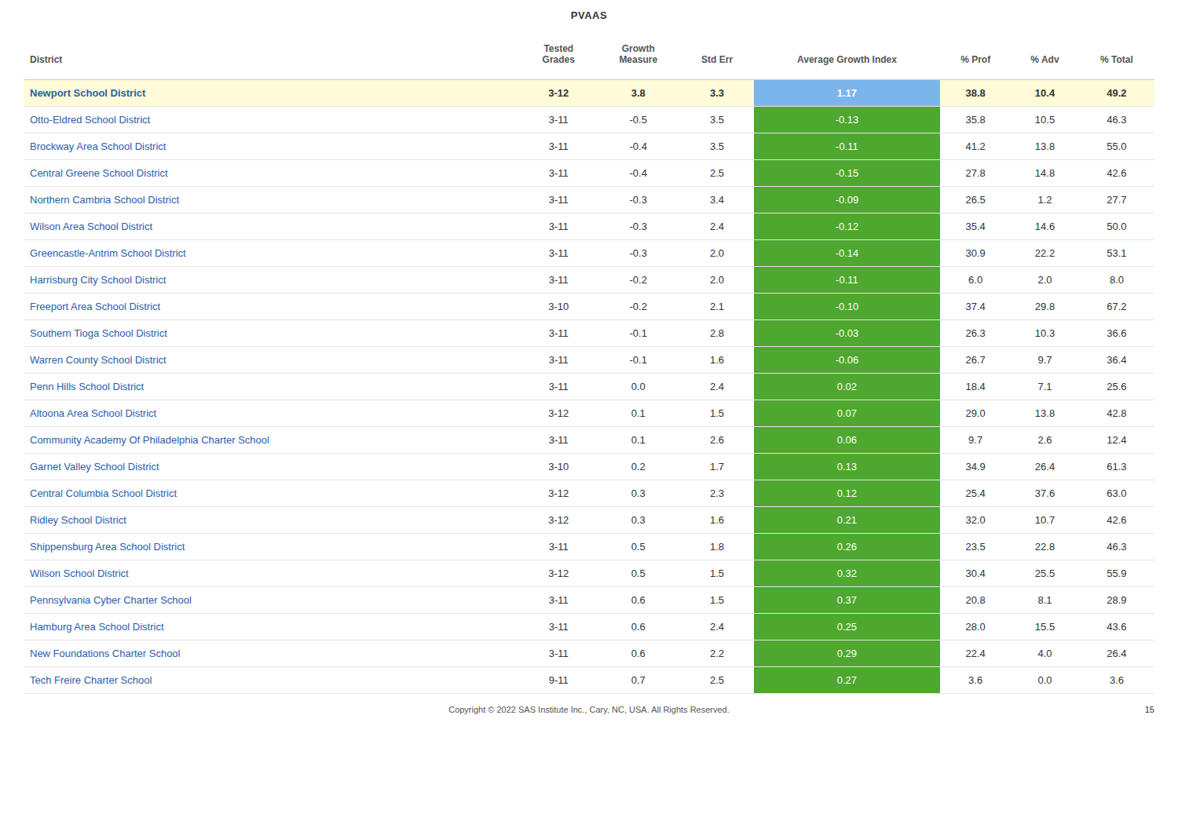PVAAS
| District | Tested Grades | Growth Measure | Std Err | Average Growth Index | % Prof | % Adv | % Total |
| --- | --- | --- | --- | --- | --- | --- | --- |
| Newport School District | 3-12 | 3.8 | 3.3 | 1.17 | 38.8 | 10.4 | 49.2 |
| Otto-Eldred School District | 3-11 | -0.5 | 3.5 | -0.13 | 35.8 | 10.5 | 46.3 |
| Brockway Area School District | 3-11 | -0.4 | 3.5 | -0.11 | 41.2 | 13.8 | 55.0 |
| Central Greene School District | 3-11 | -0.4 | 2.5 | -0.15 | 27.8 | 14.8 | 42.6 |
| Northern Cambria School District | 3-11 | -0.3 | 3.4 | -0.09 | 26.5 | 1.2 | 27.7 |
| Wilson Area School District | 3-11 | -0.3 | 2.4 | -0.12 | 35.4 | 14.6 | 50.0 |
| Greencastle-Antrim School District | 3-11 | -0.3 | 2.0 | -0.14 | 30.9 | 22.2 | 53.1 |
| Harrisburg City School District | 3-11 | -0.2 | 2.0 | -0.11 | 6.0 | 2.0 | 8.0 |
| Freeport Area School District | 3-10 | -0.2 | 2.1 | -0.10 | 37.4 | 29.8 | 67.2 |
| Southern Tioga School District | 3-11 | -0.1 | 2.8 | -0.03 | 26.3 | 10.3 | 36.6 |
| Warren County School District | 3-11 | -0.1 | 1.6 | -0.06 | 26.7 | 9.7 | 36.4 |
| Penn Hills School District | 3-11 | 0.0 | 2.4 | 0.02 | 18.4 | 7.1 | 25.6 |
| Altoona Area School District | 3-12 | 0.1 | 1.5 | 0.07 | 29.0 | 13.8 | 42.8 |
| Community Academy Of Philadelphia Charter School | 3-11 | 0.1 | 2.6 | 0.06 | 9.7 | 2.6 | 12.4 |
| Garnet Valley School District | 3-10 | 0.2 | 1.7 | 0.13 | 34.9 | 26.4 | 61.3 |
| Central Columbia School District | 3-12 | 0.3 | 2.3 | 0.12 | 25.4 | 37.6 | 63.0 |
| Ridley School District | 3-12 | 0.3 | 1.6 | 0.21 | 32.0 | 10.7 | 42.6 |
| Shippensburg Area School District | 3-11 | 0.5 | 1.8 | 0.26 | 23.5 | 22.8 | 46.3 |
| Wilson School District | 3-12 | 0.5 | 1.5 | 0.32 | 30.4 | 25.5 | 55.9 |
| Pennsylvania Cyber Charter School | 3-11 | 0.6 | 1.5 | 0.37 | 20.8 | 8.1 | 28.9 |
| Hamburg Area School District | 3-11 | 0.6 | 2.4 | 0.25 | 28.0 | 15.5 | 43.6 |
| New Foundations Charter School | 3-11 | 0.6 | 2.2 | 0.29 | 22.4 | 4.0 | 26.4 |
| Tech Freire Charter School | 9-11 | 0.7 | 2.5 | 0.27 | 3.6 | 0.0 | 3.6 |
Copyright © 2022 SAS Institute Inc., Cary, NC, USA. All Rights Reserved. 15